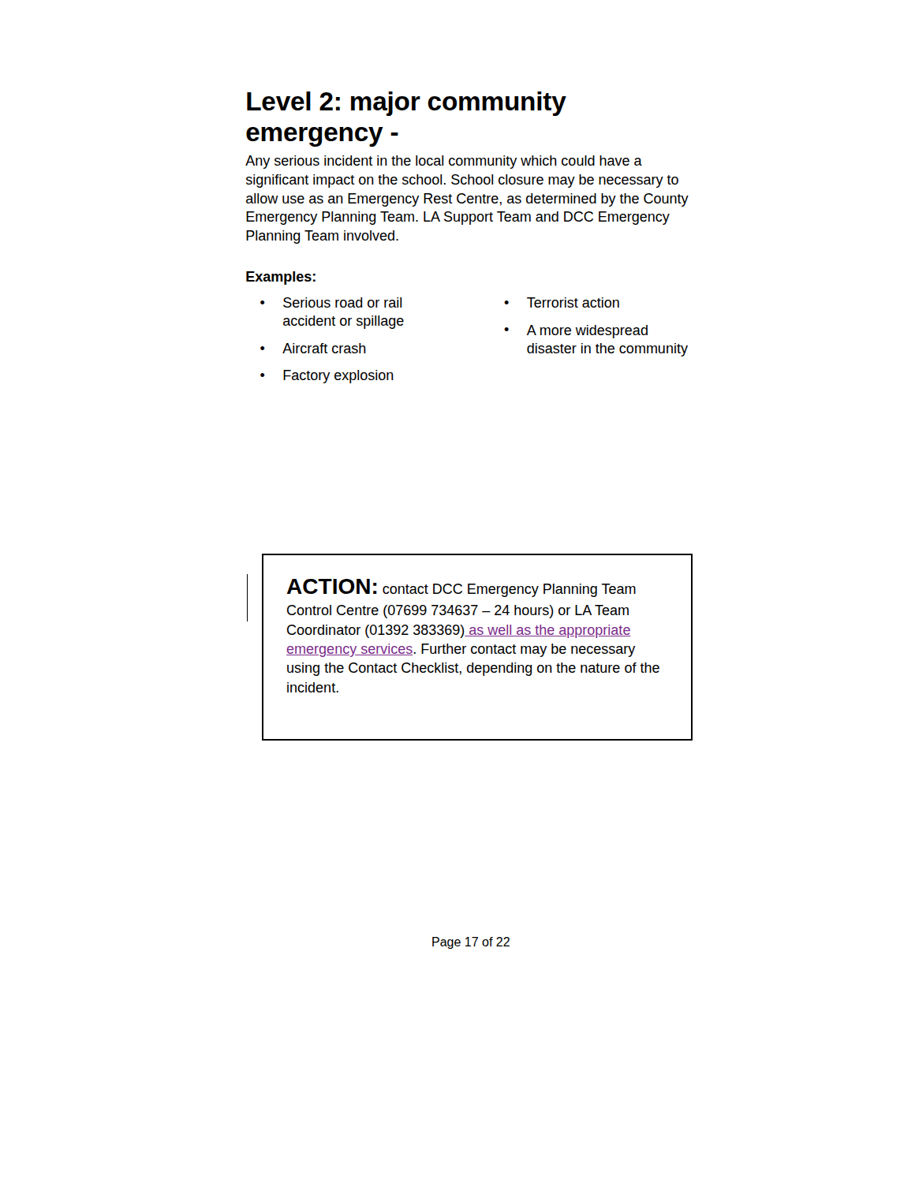Level 2: major community emergency -
Any serious incident in the local community which could have a significant impact on the school. School closure may be necessary to allow use as an Emergency Rest Centre, as determined by the County Emergency Planning Team. LA Support Team and DCC Emergency Planning Team involved.
Examples:
Serious road or rail accident or spillage
Aircraft crash
Factory explosion
Terrorist action
A more widespread disaster in the community
ACTION: contact DCC Emergency Planning Team Control Centre (07699 734637 – 24 hours) or LA Team Coordinator (01392 383369) as well as the appropriate emergency services. Further contact may be necessary using the Contact Checklist, depending on the nature of the incident.
Page 17 of 22